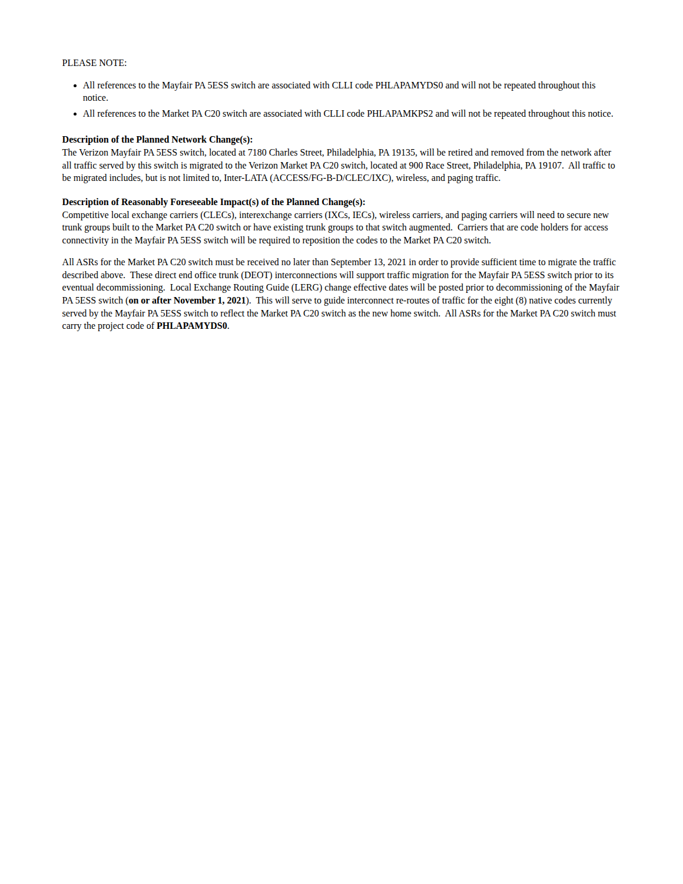PLEASE NOTE:
All references to the Mayfair PA 5ESS switch are associated with CLLI code PHLAPAMYDS0 and will not be repeated throughout this notice.
All references to the Market PA C20 switch are associated with CLLI code PHLAPAMKPS2 and will not be repeated throughout this notice.
Description of the Planned Network Change(s):
The Verizon Mayfair PA 5ESS switch, located at 7180 Charles Street, Philadelphia, PA 19135, will be retired and removed from the network after all traffic served by this switch is migrated to the Verizon Market PA C20 switch, located at 900 Race Street, Philadelphia, PA 19107. All traffic to be migrated includes, but is not limited to, Inter-LATA (ACCESS/FG-B-D/CLEC/IXC), wireless, and paging traffic.
Description of Reasonably Foreseeable Impact(s) of the Planned Change(s):
Competitive local exchange carriers (CLECs), interexchange carriers (IXCs, IECs), wireless carriers, and paging carriers will need to secure new trunk groups built to the Market PA C20 switch or have existing trunk groups to that switch augmented. Carriers that are code holders for access connectivity in the Mayfair PA 5ESS switch will be required to reposition the codes to the Market PA C20 switch.
All ASRs for the Market PA C20 switch must be received no later than September 13, 2021 in order to provide sufficient time to migrate the traffic described above. These direct end office trunk (DEOT) interconnections will support traffic migration for the Mayfair PA 5ESS switch prior to its eventual decommissioning. Local Exchange Routing Guide (LERG) change effective dates will be posted prior to decommissioning of the Mayfair PA 5ESS switch (on or after November 1, 2021). This will serve to guide interconnect re-routes of traffic for the eight (8) native codes currently served by the Mayfair PA 5ESS switch to reflect the Market PA C20 switch as the new home switch. All ASRs for the Market PA C20 switch must carry the project code of PHLAPAMYDS0.